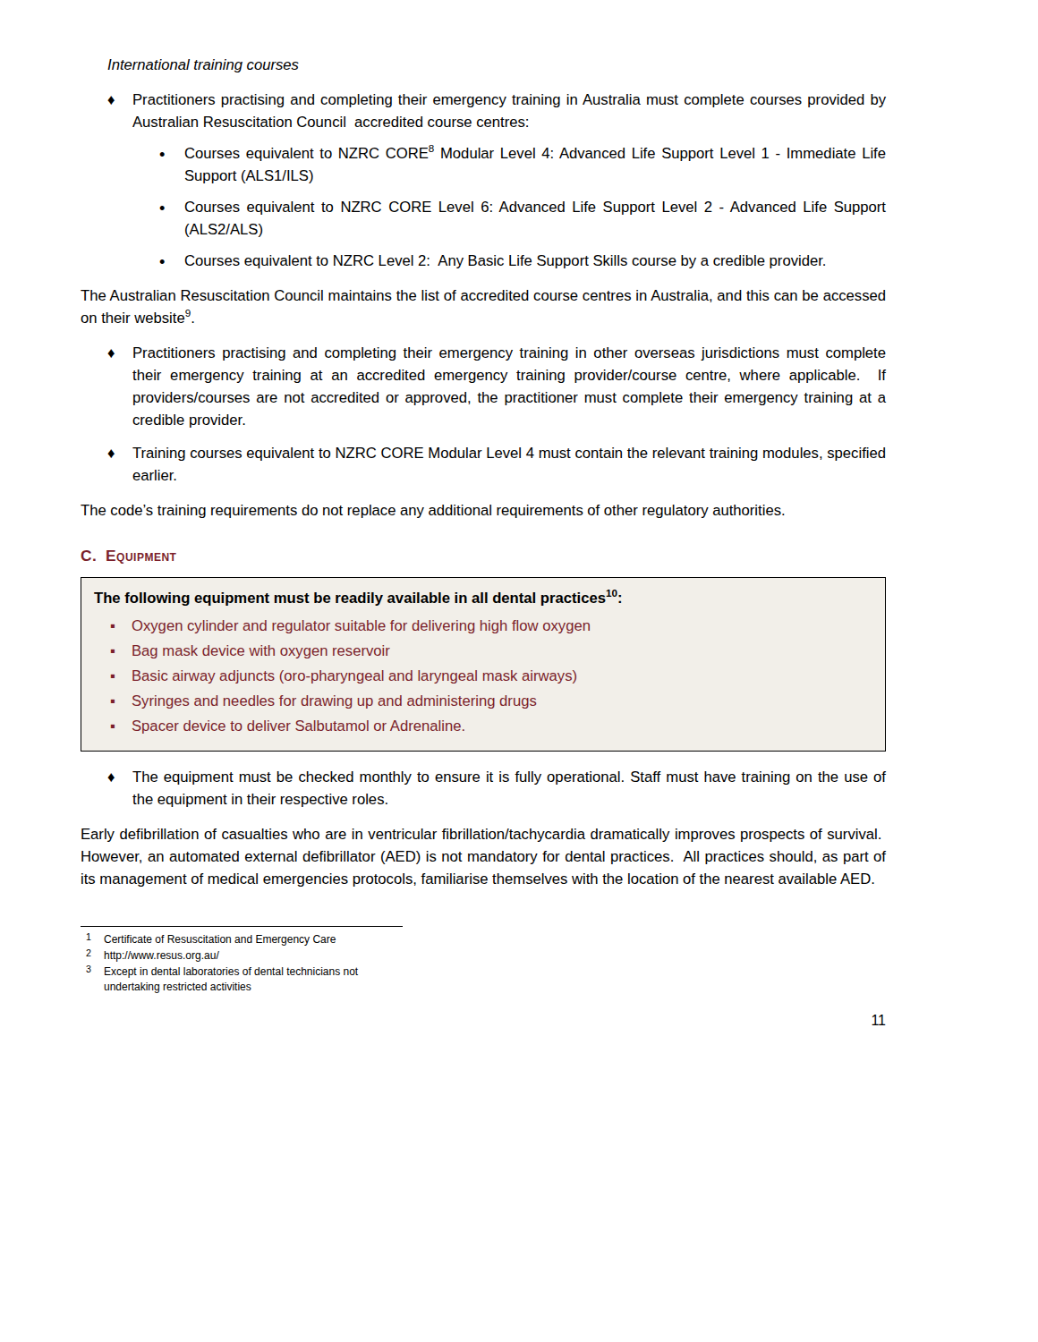International training courses
Practitioners practising and completing their emergency training in Australia must complete courses provided by Australian Resuscitation Council accredited course centres:
Courses equivalent to NZRC CORE8 Modular Level 4: Advanced Life Support Level 1 - Immediate Life Support (ALS1/ILS)
Courses equivalent to NZRC CORE Level 6: Advanced Life Support Level 2 - Advanced Life Support (ALS2/ALS)
Courses equivalent to NZRC Level 2: Any Basic Life Support Skills course by a credible provider.
The Australian Resuscitation Council maintains the list of accredited course centres in Australia, and this can be accessed on their website9.
Practitioners practising and completing their emergency training in other overseas jurisdictions must complete their emergency training at an accredited emergency training provider/course centre, where applicable. If providers/courses are not accredited or approved, the practitioner must complete their emergency training at a credible provider.
Training courses equivalent to NZRC CORE Modular Level 4 must contain the relevant training modules, specified earlier.
The code’s training requirements do not replace any additional requirements of other regulatory authorities.
C. Equipment
The following equipment must be readily available in all dental practices10:
Oxygen cylinder and regulator suitable for delivering high flow oxygen
Bag mask device with oxygen reservoir
Basic airway adjuncts (oro-pharyngeal and laryngeal mask airways)
Syringes and needles for drawing up and administering drugs
Spacer device to deliver Salbutamol or Adrenaline.
The equipment must be checked monthly to ensure it is fully operational. Staff must have training on the use of the equipment in their respective roles.
Early defibrillation of casualties who are in ventricular fibrillation/tachycardia dramatically improves prospects of survival. However, an automated external defibrillator (AED) is not mandatory for dental practices. All practices should, as part of its management of medical emergencies protocols, familiarise themselves with the location of the nearest available AED.
Certificate of Resuscitation and Emergency Care
http://www.resus.org.au/
Except in dental laboratories of dental technicians not undertaking restricted activities
11